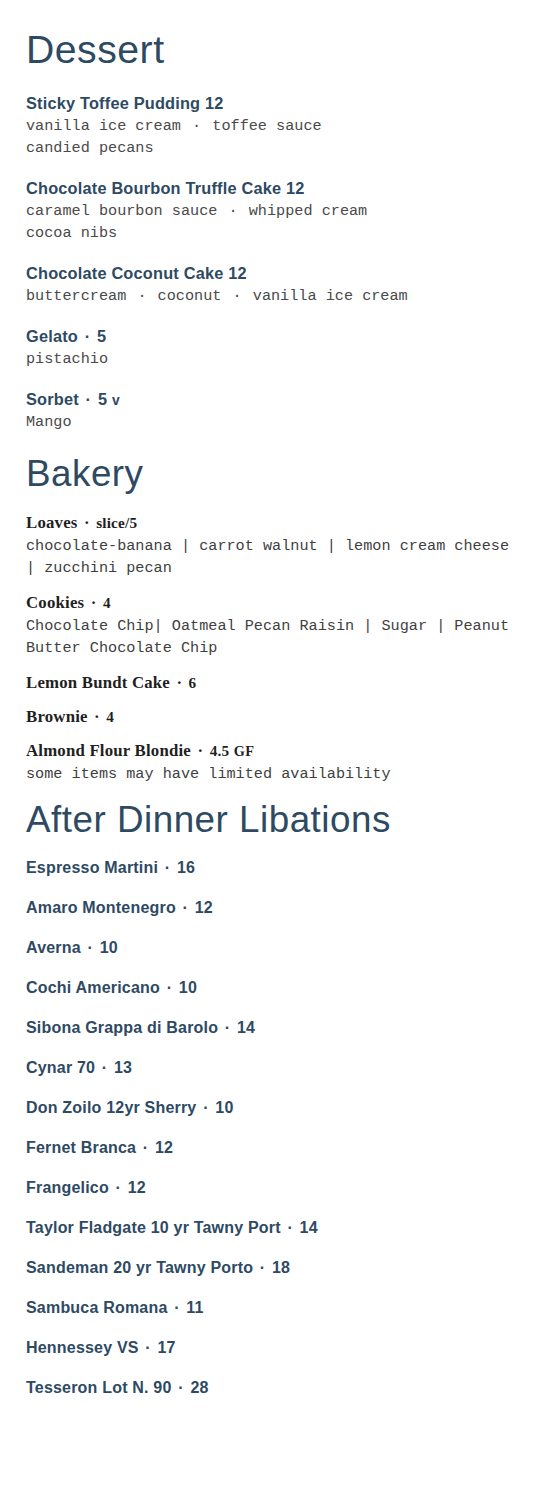Dessert
Sticky Toffee Pudding 12
vanilla ice cream · toffee sauce
candied pecans
Chocolate Bourbon Truffle Cake 12
caramel bourbon sauce · whipped cream
cocoa nibs
Chocolate Coconut Cake 12
buttercream · coconut · vanilla ice cream
Gelato · 5
pistachio
Sorbet · 5 v
Mango
Bakery
Loaves · slice/5
chocolate-banana | carrot walnut | lemon cream cheese | zucchini pecan
Cookies · 4
Chocolate Chip| Oatmeal Pecan Raisin | Sugar | Peanut Butter Chocolate Chip
Lemon Bundt Cake · 6
Brownie · 4
Almond Flour Blondie · 4.5 GF
some items may have limited availability
After Dinner Libations
Espresso Martini · 16
Amaro Montenegro · 12
Averna · 10
Cochi Americano · 10
Sibona Grappa di Barolo · 14
Cynar 70 · 13
Don Zoilo 12yr Sherry · 10
Fernet Branca · 12
Frangelico · 12
Taylor Fladgate 10 yr Tawny Port · 14
Sandeman 20 yr Tawny Porto · 18
Sambuca Romana · 11
Hennessey VS · 17
Tesseron Lot N. 90 · 28